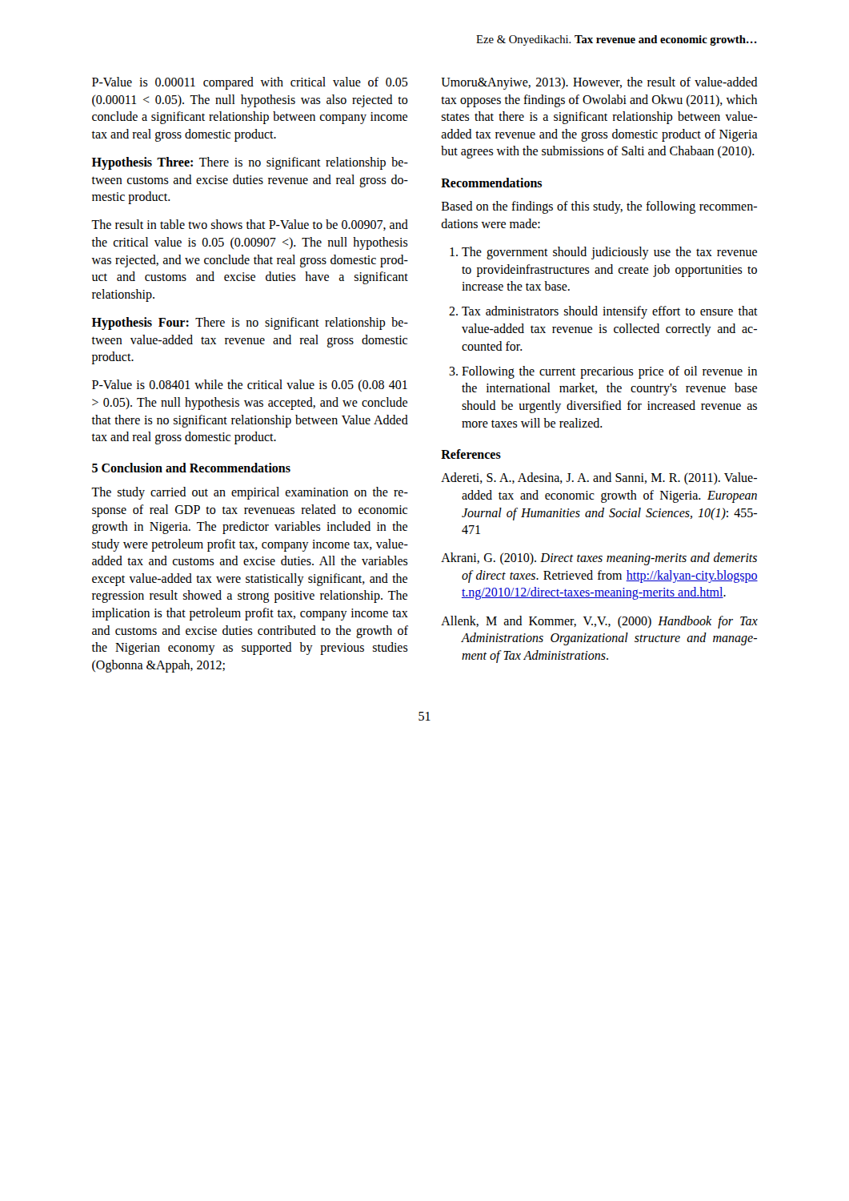Eze & Onyedikachi. Tax revenue and economic growth…
P-Value is 0.00011 compared with critical value of 0.05 (0.00011 < 0.05). The null hypothesis was also rejected to conclude a significant relationship between company income tax and real gross domestic product.
Hypothesis Three: There is no significant relationship between customs and excise duties revenue and real gross domestic product.
The result in table two shows that P-Value to be 0.00907, and the critical value is 0.05 (0.00907 <). The null hypothesis was rejected, and we conclude that real gross domestic product and customs and excise duties have a significant relationship.
Hypothesis Four: There is no significant relationship between value-added tax revenue and real gross domestic product.
P-Value is 0.08401 while the critical value is 0.05 (0.08 401 > 0.05). The null hypothesis was accepted, and we conclude that there is no significant relationship between Value Added tax and real gross domestic product.
5 Conclusion and Recommendations
The study carried out an empirical examination on the response of real GDP to tax revenueas related to economic growth in Nigeria. The predictor variables included in the study were petroleum profit tax, company income tax, value-added tax and customs and excise duties. All the variables except value-added tax were statistically significant, and the regression result showed a strong positive relationship. The implication is that petroleum profit tax, company income tax and customs and excise duties contributed to the growth of the Nigerian economy as supported by previous studies (Ogbonna &Appah, 2012;
Umoru&Anyiwe, 2013). However, the result of value-added tax opposes the findings of Owolabi and Okwu (2011), which states that there is a significant relationship between value-added tax revenue and the gross domestic product of Nigeria but agrees with the submissions of Salti and Chabaan (2010).
Recommendations
Based on the findings of this study, the following recommendations were made:
The government should judiciously use the tax revenue to provideinfrastructures and create job opportunities to increase the tax base.
Tax administrators should intensify effort to ensure that value-added tax revenue is collected correctly and accounted for.
Following the current precarious price of oil revenue in the international market, the country's revenue base should be urgently diversified for increased revenue as more taxes will be realized.
References
Adereti, S. A., Adesina, J. A. and Sanni, M. R. (2011). Value-added tax and economic growth of Nigeria. European Journal of Humanities and Social Sciences, 10(1): 455-471
Akrani, G. (2010). Direct taxes meaning-merits and demerits of direct taxes. Retrieved from http://kalyan-city.blogspot.ng/2010/12/direct-taxes-meaning-merits and.html.
Allenk, M and Kommer, V.,V., (2000) Handbook for Tax Administrations Organizational structure and management of Tax Administrations.
51